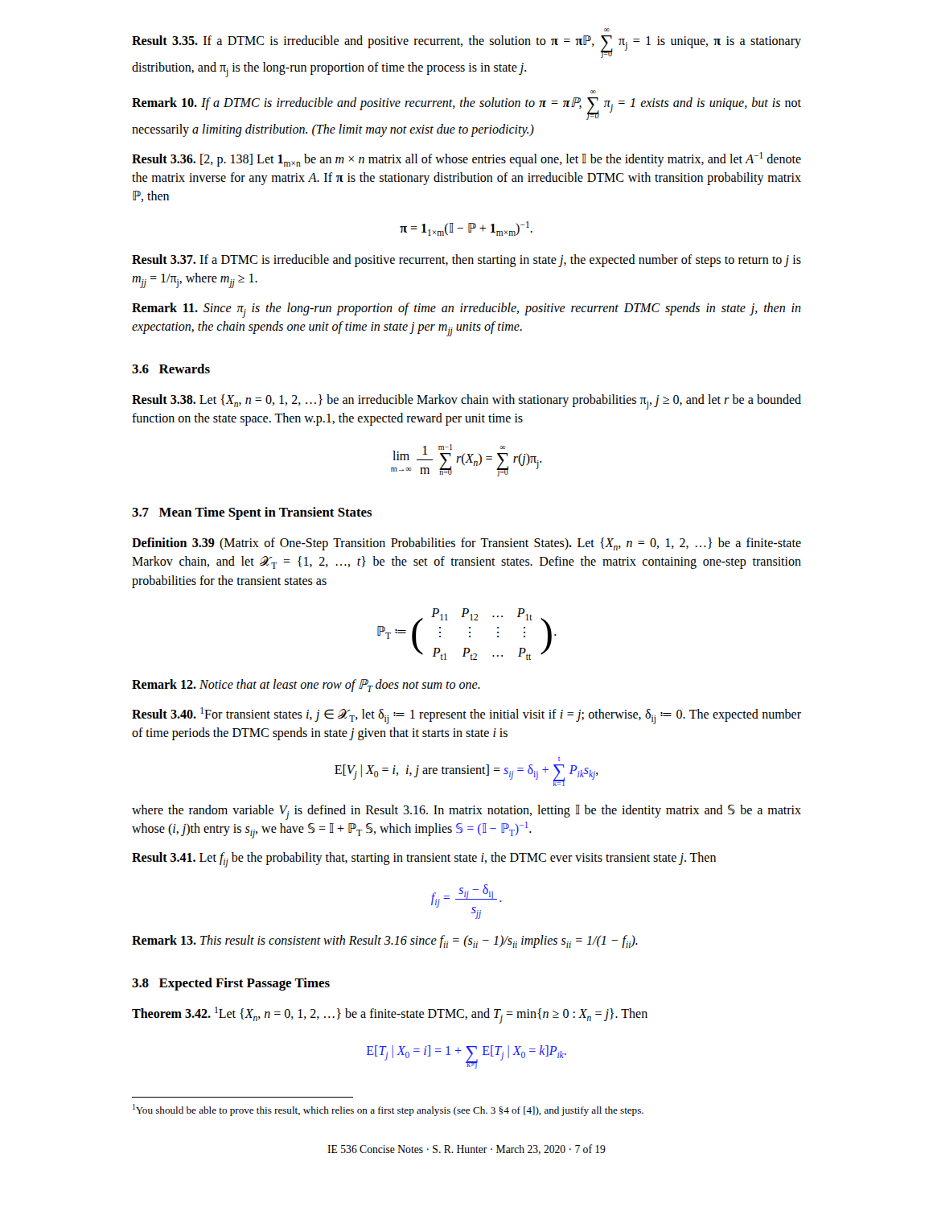Result 3.35. If a DTMC is irreducible and positive recurrent, the solution to π = π ℙ, ∞∑j=0 πj = 1 is unique, π is a stationary distribution, and πj is the long-run proportion of time the process is in state j.
Remark 10. If a DTMC is irreducible and positive recurrent, the solution to π = π ℙ, ∞∑j=0 πj = 1 exists and is unique, but is not necessarily a limiting distribution. (The limit may not exist due to periodicity.)
Result 3.36. [2, p. 138] Let 1m×n be an m × n matrix all of whose entries equal one, let 𝕀 be the identity matrix, and let A−1 denote the matrix inverse for any matrix A. If π is the stationary distribution of an irreducible DTMC with transition probability matrix ℙ, then
π = 11×m(𝕀 − ℙ + 1m×m)−1.
Result 3.37. If a DTMC is irreducible and positive recurrent, then starting in state j, the expected number of steps to return to j is mjj = 1/πj, where mjj ≥ 1.
Remark 11. Since πj is the long-run proportion of time an irreducible, positive recurrent DTMC spends in state j, then in expectation, the chain spends one unit of time in state j per mjj units of time.
3.6 Rewards
Result 3.38. Let {Xn, n = 0, 1, 2, …} be an irreducible Markov chain with stationary probabilities πj, j ≥ 0, and let r be a bounded function on the state space. Then w.p.1, the expected reward per unit time is
lim m→∞ 1 m m−1∑n=0 r(Xn) = ∞∑j=0 r(j)πj.
3.7 Mean Time Spent in Transient States
Definition 3.39 (Matrix of One-Step Transition Probabilities for Transient States). Let {Xn, n = 0, 1, 2, …} be a finite-state Markov chain, and let 𝒳T = {1, 2, …, t} be the set of transient states. Define the matrix containing one-step transition probabilities for the transient states as
ℙT ≔ (
| P 11 | P 12 | … | P 1t |
| ⋮ | ⋮ | ⋮ | ⋮ |
| P t1 | P t2 | … | P tt |
) .
Remark 12. Notice that at least one row of ℙT does not sum to one.
Result 3.40. 1For transient states i, j ∈ 𝒳T, let δij ≔ 1 represent the initial visit if i = j; otherwise, δij ≔ 0. The expected number of time periods the DTMC spends in state j given that it starts in state i is
E[Vj | X0 = i, i, j are transient] = sij = δij + t∑k=1 Pikskj,
where the random variable Vj is defined in Result 3.16. In matrix notation, letting 𝕀 be the identity matrix and 𝕊 be a matrix whose (i, j)th entry is sij, we have 𝕊 = 𝕀 + ℙT 𝕊, which implies 𝕊 = (𝕀 − ℙT)−1.
Result 3.41. Let fij be the probability that, starting in transient state i, the DTMC ever visits transient state j. Then
fij = sij − δij sjj.
Remark 13. This result is consistent with Result 3.16 since fii = (sii − 1)/sii implies sii = 1/(1 − fii).
3.8 Expected First Passage Times
Theorem 3.42. 1Let {Xn, n = 0, 1, 2, …} be a finite-state DTMC, and Tj = min{n ≥ 0 : Xn = j}. Then
E[Tj | X0 = i] = 1 + ∑k≠j E[Tj | X0 = k]Pik.
1You should be able to prove this result, which relies on a first step analysis (see Ch. 3 §4 of [4]), and justify all the steps.
IE 536 Concise Notes · S. R. Hunter · March 23, 2020 · 7 of 19